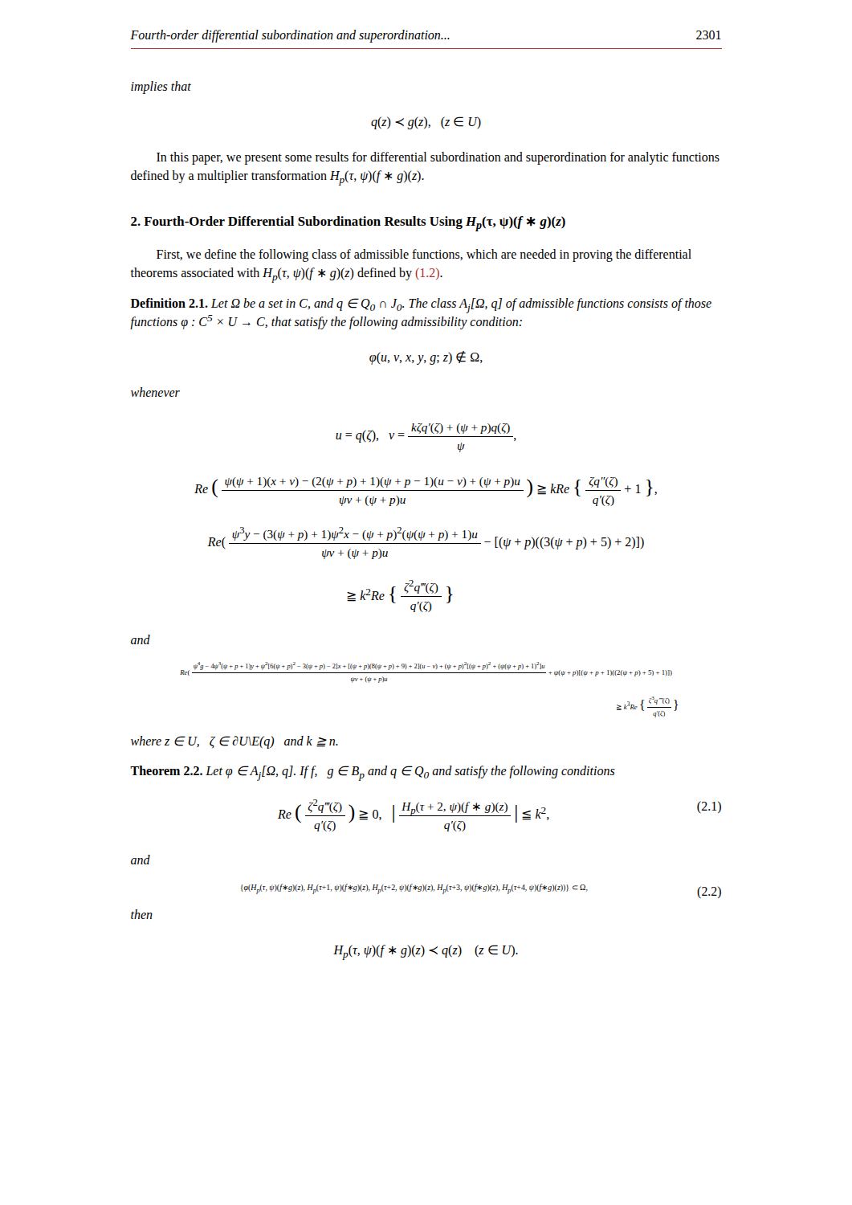Fourth-order differential subordination and superordination... 2301
implies that
q(z) ≺ g(z), (z ∈ U)
In this paper, we present some results for differential subordination and superordination for analytic functions defined by a multiplier transformation Hp(τ, ψ)(f ∗ g)(z).
2. Fourth-Order Differential Subordination Results Using Hp(τ, ψ)(f ∗ g)(z)
First, we define the following class of admissible functions, which are needed in proving the differential theorems associated with Hp(τ, ψ)(f ∗ g)(z) defined by (1.2).
Definition 2.1. Let Ω be a set in C, and q ∈ Q0 ∩ J0. The class Aj[Ω, q] of admissible functions consists of those functions φ : C5 × U → C, that satisfy the following admissibility condition:
φ(u, v, x, y, g; z) ∉ Ω,
whenever
u = q(ζ), v = kζq′(ζ) + (ψ + p)q(ζ) ψ ,
Re ( ψ(ψ + 1)(x + v) − (2(ψ + p) + 1)(ψ + p − 1)(u − v) + (ψ + p)u ψv + (ψ + p)u ) ≧ kRe { ζq″(ζ) q′(ζ) + 1 },
Re( ψ3y − (3(ψ + p) + 1)ψ2x − (ψ + p)2(ψ(ψ + p) + 1)u ψv + (ψ + p)u − [(ψ + p)((3(ψ + p) + 5) + 2)])
≧ k2Re { ζ2q‴(ζ) q′(ζ) }
and
Re( ψ4g − 4ψ3(ψ + p + 1)y + ψ2[6(ψ + p)2 − 3(ψ + p) − 2]x + [(ψ + p)(8(ψ + p) + 9) + 2](u − v) + (ψ + p)2[(ψ + p)2 + (ψ(ψ + p) + 1)2]u ψv + (ψ + p)u + ψ(ψ + p)[(ψ + p + 1)((2(ψ + p) + 5) + 1)])
≧ k3Re { ζ3q⁗(ζ) q′(ζ) }
where z ∈ U, ζ ∈ ∂U\E(q) and k ≧ n.
Theorem 2.2. Let φ ∈ Aj[Ω, q]. If f, g ∈ Bp and q ∈ Q0 and satisfy the following conditions
(2.1) Re ( ζ2q‴(ζ) q′(ζ) ) ≧ 0, | Hp(τ + 2, ψ)(f ∗ g)(z) q′(ζ) | ≦ k2,
and
(2.2) {φ(Hp(τ, ψ)(f∗g)(z), Hp(τ+1, ψ)(f∗g)(z), Hp(τ+2, ψ)(f∗g)(z), Hp(τ+3, ψ)(f∗g)(z), Hp(τ+4, ψ)(f∗g)(z))} ⊂ Ω,
then
Hp(τ, ψ)(f ∗ g)(z) ≺ q(z) (z ∈ U).